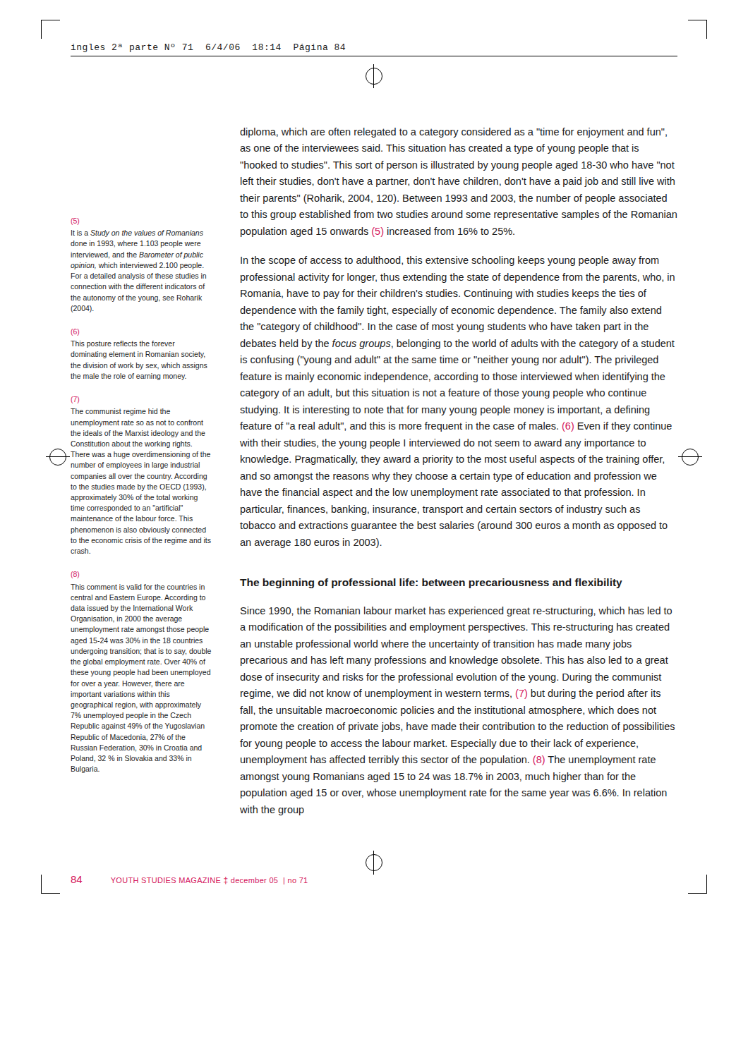ingles 2ª parte Nº 71 6/4/06 18:14 Página 84
(5) It is a Study on the values of Romanians done in 1993, where 1.103 people were interviewed, and the Barometer of public opinion, which interviewed 2.100 people. For a detailed analysis of these studies in connection with the different indicators of the autonomy of the young, see Roharik (2004).
(6) This posture reflects the forever dominating element in Romanian society, the division of work by sex, which assigns the male the role of earning money.
(7) The communist regime hid the unemployment rate so as not to confront the ideals of the Marxist ideology and the Constitution about the working rights. There was a huge overdimensioning of the number of employees in large industrial companies all over the country. According to the studies made by the OECD (1993), approximately 30% of the total working time corresponded to an "artificial" maintenance of the labour force. This phenomenon is also obviously connected to the economic crisis of the regime and its crash.
(8) This comment is valid for the countries in central and Eastern Europe. According to data issued by the International Work Organisation, in 2000 the average unemployment rate amongst those people aged 15-24 was 30% in the 18 countries undergoing transition; that is to say, double the global employment rate. Over 40% of these young people had been unemployed for over a year. However, there are important variations within this geographical region, with approximately 7% unemployed people in the Czech Republic against 49% of the Yugoslavian Republic of Macedonia, 27% of the Russian Federation, 30% in Croatia and Poland, 32 % in Slovakia and 33% in Bulgaria.
diploma, which are often relegated to a category considered as a "time for enjoyment and fun", as one of the interviewees said. This situation has created a type of young people that is "hooked to studies". This sort of person is illustrated by young people aged 18-30 who have "not left their studies, don't have a partner, don't have children, don't have a paid job and still live with their parents" (Roharik, 2004, 120). Between 1993 and 2003, the number of people associated to this group established from two studies around some representative samples of the Romanian population aged 15 onwards (5) increased from 16% to 25%.
In the scope of access to adulthood, this extensive schooling keeps young people away from professional activity for longer, thus extending the state of dependence from the parents, who, in Romania, have to pay for their children's studies. Continuing with studies keeps the ties of dependence with the family tight, especially of economic dependence. The family also extend the "category of childhood". In the case of most young students who have taken part in the debates held by the focus groups, belonging to the world of adults with the category of a student is confusing ("young and adult" at the same time or "neither young nor adult"). The privileged feature is mainly economic independence, according to those interviewed when identifying the category of an adult, but this situation is not a feature of those young people who continue studying. It is interesting to note that for many young people money is important, a defining feature of "a real adult", and this is more frequent in the case of males. (6) Even if they continue with their studies, the young people I interviewed do not seem to award any importance to knowledge. Pragmatically, they award a priority to the most useful aspects of the training offer, and so amongst the reasons why they choose a certain type of education and profession we have the financial aspect and the low unemployment rate associated to that profession. In particular, finances, banking, insurance, transport and certain sectors of industry such as tobacco and extractions guarantee the best salaries (around 300 euros a month as opposed to an average 180 euros in 2003).
The beginning of professional life: between precariousness and flexibility
Since 1990, the Romanian labour market has experienced great re-structuring, which has led to a modification of the possibilities and employment perspectives. This re-structuring has created an unstable professional world where the uncertainty of transition has made many jobs precarious and has left many professions and knowledge obsolete. This has also led to a great dose of insecurity and risks for the professional evolution of the young. During the communist regime, we did not know of unemployment in western terms, (7) but during the period after its fall, the unsuitable macroeconomic policies and the institutional atmosphere, which does not promote the creation of private jobs, have made their contribution to the reduction of possibilities for young people to access the labour market. Especially due to their lack of experience, unemployment has affected terribly this sector of the population. (8) The unemployment rate amongst young Romanians aged 15 to 24 was 18.7% in 2003, much higher than for the population aged 15 or over, whose unemployment rate for the same year was 6.6%. In relation with the group
84 YOUTH STUDIES MAGAZINE ‡ december 05 | no 71